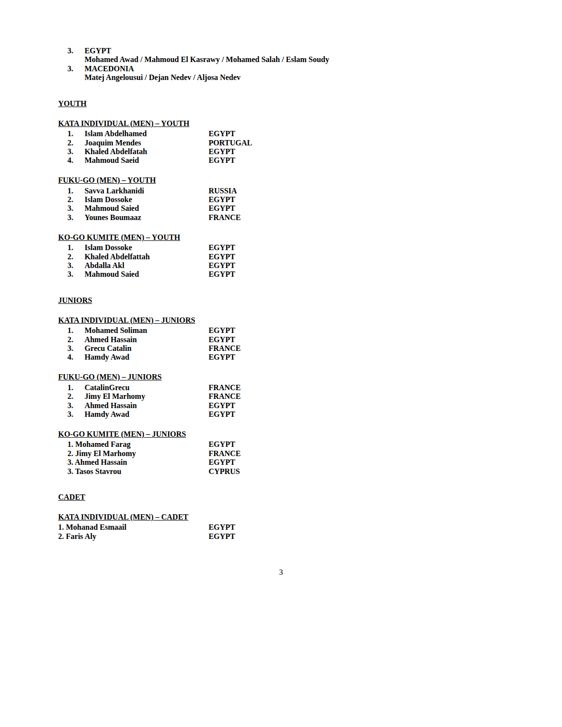| 3. | EGYPT |
| | Mohamed Awad / Mahmoud El Kasrawy / Mohamed Salah / Eslam Soudy |
| 3. | MACEDONIA |
| | Matej Angelousui / Dejan Nedev / Aljosa Nedev |
YOUTH
KATA INDIVIDUAL (MEN) – YOUTH
| 1. | Islam Abdelhamed | EGYPT |
| 2. | Joaquim Mendes | PORTUGAL |
| 3. | Khaled Abdelfatah | EGYPT |
| 4. | Mahmoud Saeid | EGYPT |
FUKU-GO (MEN) – YOUTH
| 1. | Savva Larkhanidi | RUSSIA |
| 2. | Islam Dossoke | EGYPT |
| 3. | Mahmoud Saied | EGYPT |
| 3. | Younes Boumaaz | FRANCE |
KO-GO KUMITE (MEN) – YOUTH
| 1. | Islam Dossoke | EGYPT |
| 2. | Khaled Abdelfattah | EGYPT |
| 3. | Abdalla Akl | EGYPT |
| 3. | Mahmoud Saied | EGYPT |
JUNIORS
KATA INDIVIDUAL (MEN) – JUNIORS
| 1. | Mohamed Soliman | EGYPT |
| 2. | Ahmed Hassain | EGYPT |
| 3. | Grecu Catalin | FRANCE |
| 4. | Hamdy Awad | EGYPT |
FUKU-GO (MEN) – JUNIORS
| 1. | CatalinGrecu | FRANCE |
| 2. | Jimy El Marhomy | FRANCE |
| 3. | Ahmed Hassain | EGYPT |
| 3. | Hamdy Awad | EGYPT |
KO-GO KUMITE (MEN) – JUNIORS
| 1. Mohamed Farag | EGYPT |
| 2. Jimy El Marhomy | FRANCE |
| 3. Ahmed Hassain | EGYPT |
| 3. Tasos Stavrou | CYPRUS |
CADET
KATA INDIVIDUAL (MEN) – CADET
| 1. Mohanad Esmaail | EGYPT |
| 2. Faris Aly | EGYPT |
3